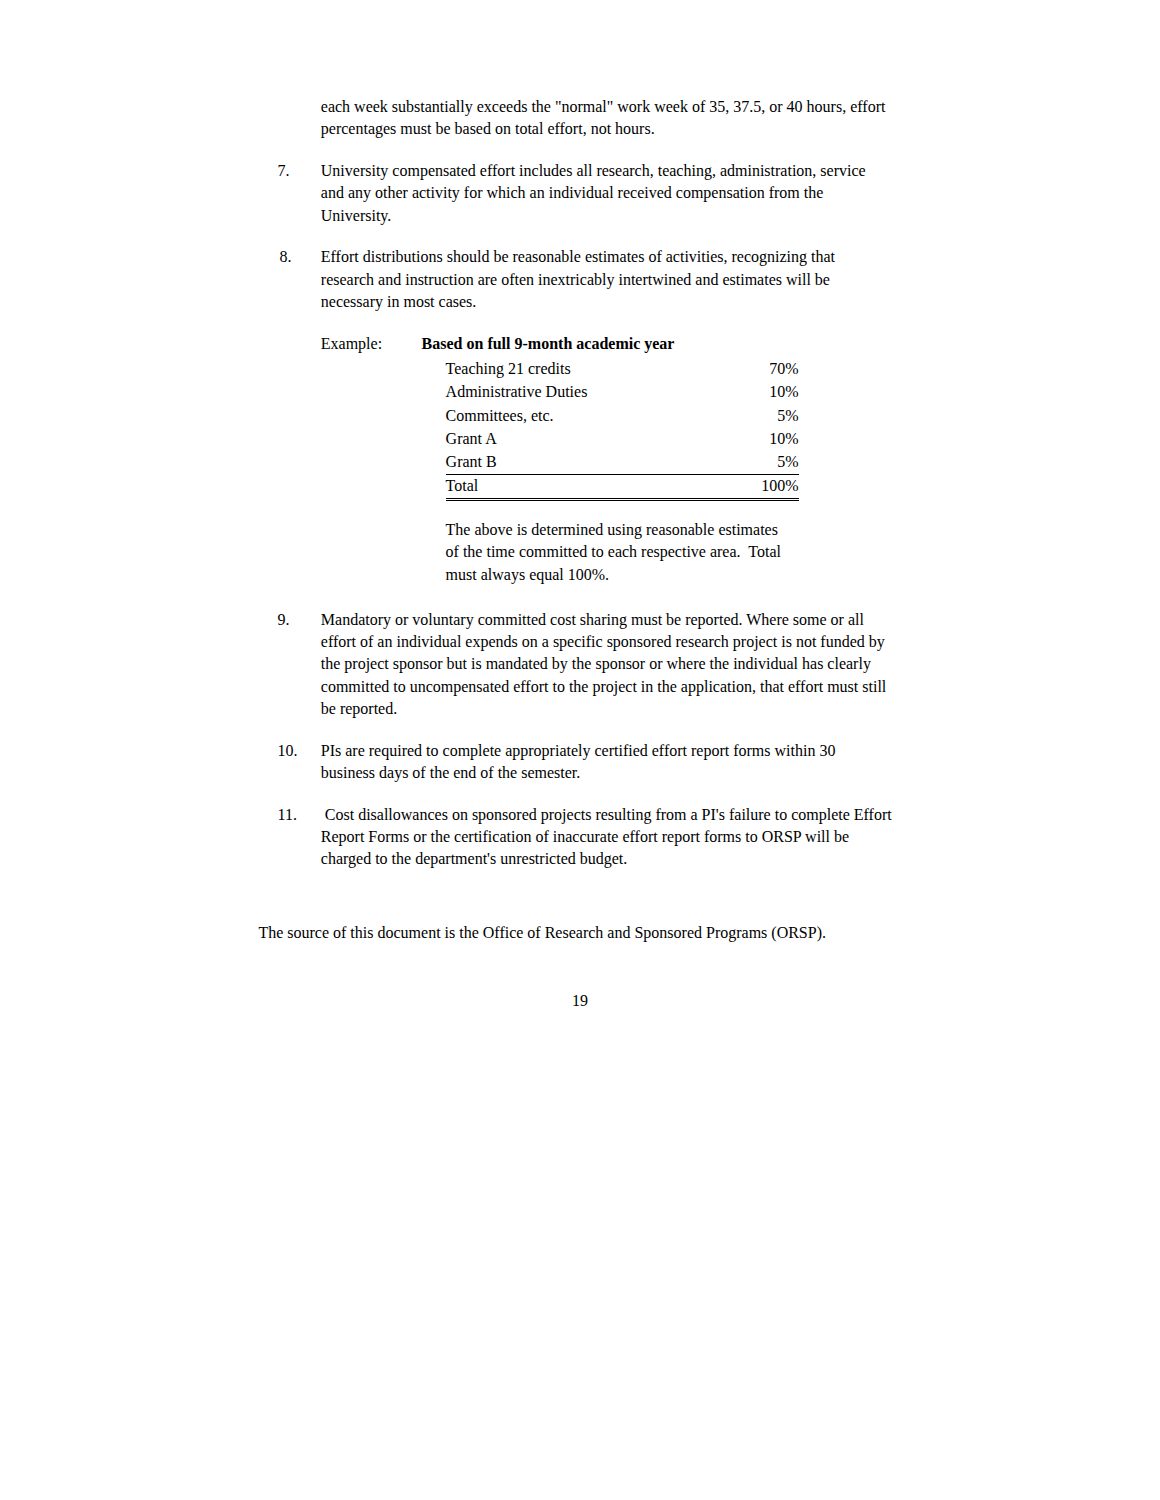each week substantially exceeds the "normal" work week of 35, 37.5, or 40 hours, effort percentages must be based on total effort, not hours.
7. University compensated effort includes all research, teaching, administration, service and any other activity for which an individual received compensation from the University.
8. Effort distributions should be reasonable estimates of activities, recognizing that research and instruction are often inextricably intertwined and estimates will be necessary in most cases.
Example:
Based on full 9-month academic year
| Teaching 21 credits | 70% |
| Administrative Duties | 10% |
| Committees, etc. | 5% |
| Grant A | 10% |
| Grant B | 5% |
| Total | 100% |
The above is determined using reasonable estimates
of the time committed to each respective area. Total
must always equal 100%.
9. Mandatory or voluntary committed cost sharing must be reported. Where some or all effort of an individual expends on a specific sponsored research project is not funded by the project sponsor but is mandated by the sponsor or where the individual has clearly committed to uncompensated effort to the project in the application, that effort must still be reported.
10. PIs are required to complete appropriately certified effort report forms within 30 business days of the end of the semester.
11. Cost disallowances on sponsored projects resulting from a PI's failure to complete Effort Report Forms or the certification of inaccurate effort report forms to ORSP will be charged to the department's unrestricted budget.
The source of this document is the Office of Research and Sponsored Programs (ORSP).
19